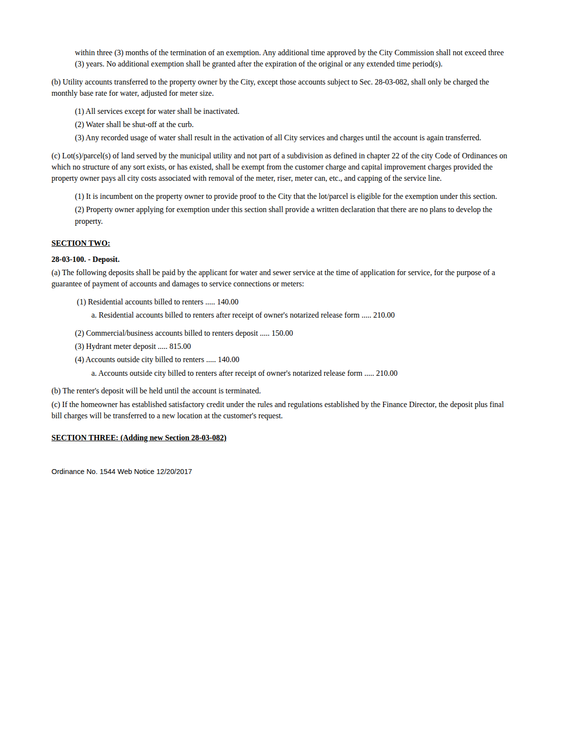within three (3) months of the termination of an exemption. Any additional time approved by the City Commission shall not exceed three (3) years. No additional exemption shall be granted after the expiration of the original or any extended time period(s).
(b) Utility accounts transferred to the property owner by the City, except those accounts subject to Sec. 28-03-082, shall only be charged the monthly base rate for water, adjusted for meter size.
(1) All services except for water shall be inactivated.
(2) Water shall be shut-off at the curb.
(3) Any recorded usage of water shall result in the activation of all City services and charges until the account is again transferred.
(c) Lot(s)/parcel(s) of land served by the municipal utility and not part of a subdivision as defined in chapter 22 of the city Code of Ordinances on which no structure of any sort exists, or has existed, shall be exempt from the customer charge and capital improvement charges provided the property owner pays all city costs associated with removal of the meter, riser, meter can, etc., and capping of the service line.
(1) It is incumbent on the property owner to provide proof to the City that the lot/parcel is eligible for the exemption under this section.
(2) Property owner applying for exemption under this section shall provide a written declaration that there are no plans to develop the property.
SECTION TWO:
28-03-100. - Deposit.
(a) The following deposits shall be paid by the applicant for water and sewer service at the time of application for service, for the purpose of a guarantee of payment of accounts and damages to service connections or meters:
(1) Residential accounts billed to renters ..... 140.00
a. Residential accounts billed to renters after receipt of owner's notarized release form ..... 210.00
(2) Commercial/business accounts billed to renters deposit ..... 150.00
(3) Hydrant meter deposit ..... 815.00
(4) Accounts outside city billed to renters ..... 140.00
a. Accounts outside city billed to renters after receipt of owner's notarized release form ..... 210.00
(b) The renter's deposit will be held until the account is terminated.
(c) If the homeowner has established satisfactory credit under the rules and regulations established by the Finance Director, the deposit plus final bill charges will be transferred to a new location at the customer's request.
SECTION THREE: (Adding new Section 28-03-082)
Ordinance No. 1544 Web Notice 12/20/2017